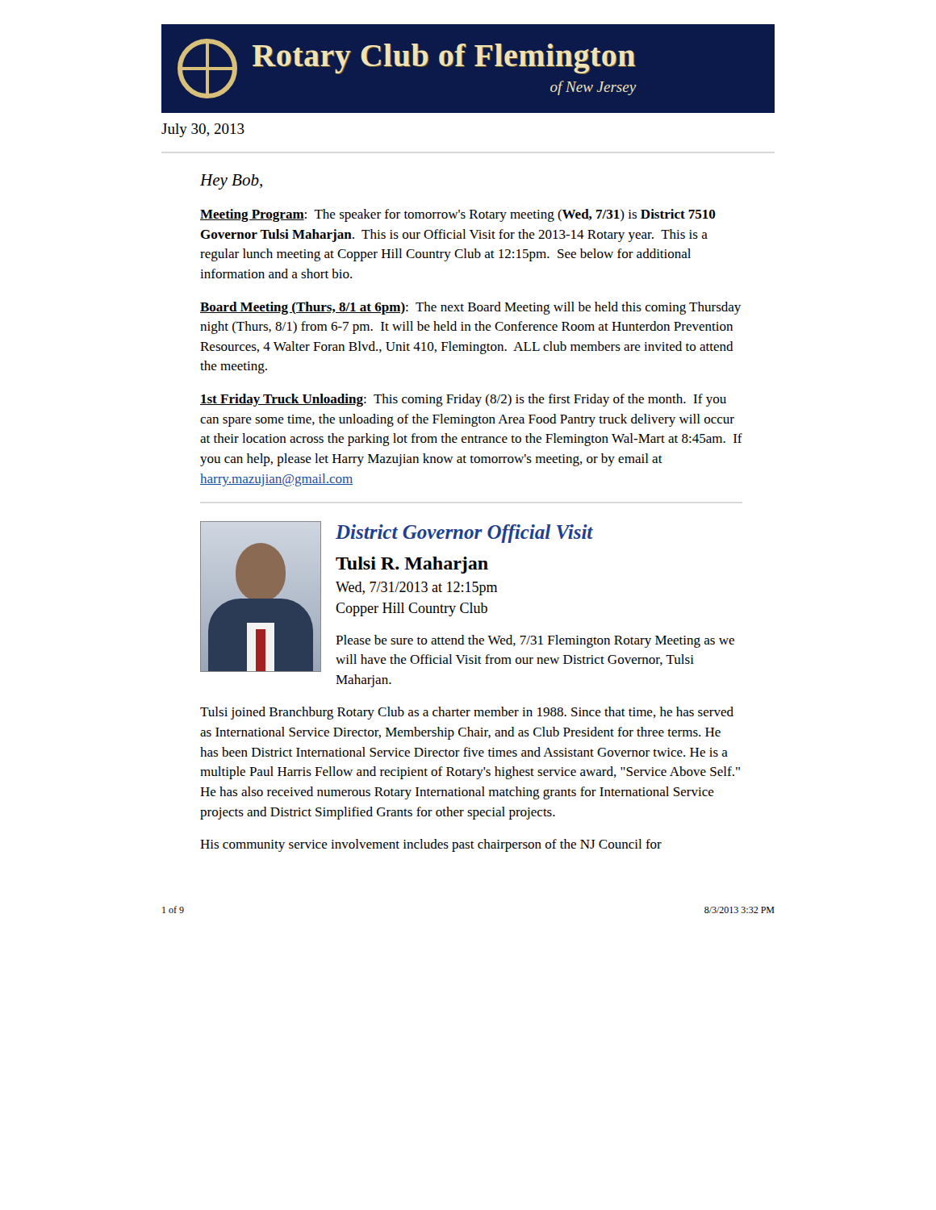Rotary Club of Flemington
of New Jersey
July 30, 2013
Hey Bob,
Meeting Program: The speaker for tomorrow's Rotary meeting (Wed, 7/31) is District 7510 Governor Tulsi Maharjan. This is our Official Visit for the 2013-14 Rotary year. This is a regular lunch meeting at Copper Hill Country Club at 12:15pm. See below for additional information and a short bio.
Board Meeting (Thurs, 8/1 at 6pm): The next Board Meeting will be held this coming Thursday night (Thurs, 8/1) from 6-7 pm. It will be held in the Conference Room at Hunterdon Prevention Resources, 4 Walter Foran Blvd., Unit 410, Flemington. ALL club members are invited to attend the meeting.
1st Friday Truck Unloading: This coming Friday (8/2) is the first Friday of the month. If you can spare some time, the unloading of the Flemington Area Food Pantry truck delivery will occur at their location across the parking lot from the entrance to the Flemington Wal-Mart at 8:45am. If you can help, please let Harry Mazujian know at tomorrow's meeting, or by email at harry.mazujian@gmail.com
District Governor Official Visit
Tulsi R. Maharjan
Wed, 7/31/2013 at 12:15pm
Copper Hill Country Club
Please be sure to attend the Wed, 7/31 Flemington Rotary Meeting as we will have the Official Visit from our new District Governor, Tulsi Maharjan.
Tulsi joined Branchburg Rotary Club as a charter member in 1988. Since that time, he has served as International Service Director, Membership Chair, and as Club President for three terms. He has been District International Service Director five times and Assistant Governor twice. He is a multiple Paul Harris Fellow and recipient of Rotary's highest service award, "Service Above Self." He has also received numerous Rotary International matching grants for International Service projects and District Simplified Grants for other special projects.
His community service involvement includes past chairperson of the NJ Council for
1 of 9 8/3/2013 3:32 PM